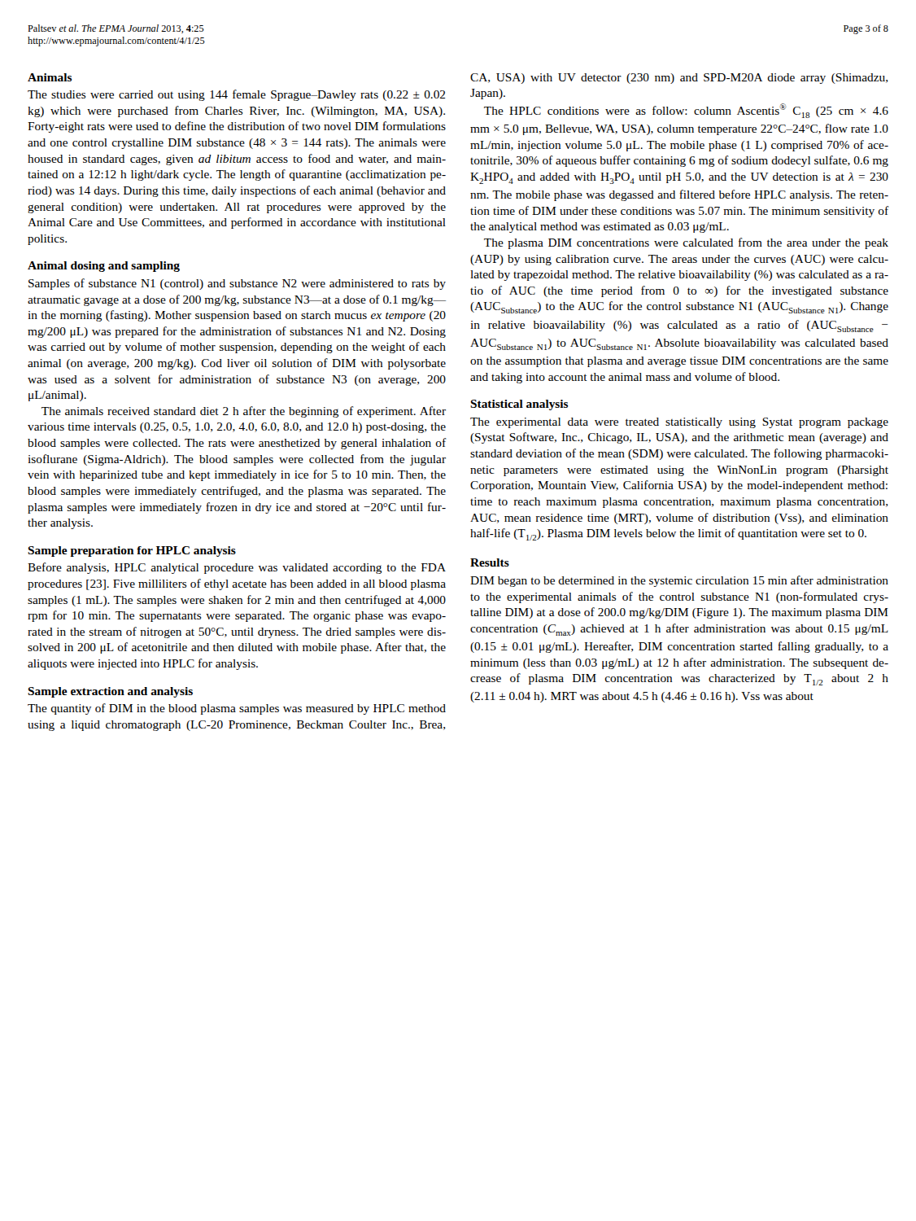Paltsev et al. The EPMA Journal 2013, 4:25
http://www.epmajournal.com/content/4/1/25
Page 3 of 8
Animals
The studies were carried out using 144 female Sprague–Dawley rats (0.22 ± 0.02 kg) which were purchased from Charles River, Inc. (Wilmington, MA, USA). Forty-eight rats were used to define the distribution of two novel DIM formulations and one control crystalline DIM substance (48 × 3 = 144 rats). The animals were housed in standard cages, given ad libitum access to food and water, and maintained on a 12:12 h light/dark cycle. The length of quarantine (acclimatization period) was 14 days. During this time, daily inspections of each animal (behavior and general condition) were undertaken. All rat procedures were approved by the Animal Care and Use Committees, and performed in accordance with institutional politics.
Animal dosing and sampling
Samples of substance N1 (control) and substance N2 were administered to rats by atraumatic gavage at a dose of 200 mg/kg, substance N3—at a dose of 0.1 mg/kg—in the morning (fasting). Mother suspension based on starch mucus ex tempore (20 mg/200 μL) was prepared for the administration of substances N1 and N2. Dosing was carried out by volume of mother suspension, depending on the weight of each animal (on average, 200 mg/kg). Cod liver oil solution of DIM with polysorbate was used as a solvent for administration of substance N3 (on average, 200 μL/animal).
The animals received standard diet 2 h after the beginning of experiment. After various time intervals (0.25, 0.5, 1.0, 2.0, 4.0, 6.0, 8.0, and 12.0 h) post-dosing, the blood samples were collected. The rats were anesthetized by general inhalation of isoflurane (Sigma-Aldrich). The blood samples were collected from the jugular vein with heparinized tube and kept immediately in ice for 5 to 10 min. Then, the blood samples were immediately centrifuged, and the plasma was separated. The plasma samples were immediately frozen in dry ice and stored at −20°C until further analysis.
Sample preparation for HPLC analysis
Before analysis, HPLC analytical procedure was validated according to the FDA procedures [23]. Five milliliters of ethyl acetate has been added in all blood plasma samples (1 mL). The samples were shaken for 2 min and then centrifuged at 4,000 rpm for 10 min. The supernatants were separated. The organic phase was evaporated in the stream of nitrogen at 50°C, until dryness. The dried samples were dissolved in 200 μL of acetonitrile and then diluted with mobile phase. After that, the aliquots were injected into HPLC for analysis.
Sample extraction and analysis
The quantity of DIM in the blood plasma samples was measured by HPLC method using a liquid chromatograph (LC-20 Prominence, Beckman Coulter Inc., Brea, CA, USA) with UV detector (230 nm) and SPD-M20A diode array (Shimadzu, Japan).
The HPLC conditions were as follow: column Ascentis® C18 (25 cm × 4.6 mm × 5.0 μm, Bellevue, WA, USA), column temperature 22°C–24°C, flow rate 1.0 mL/min, injection volume 5.0 μL. The mobile phase (1 L) comprised 70% of acetonitrile, 30% of aqueous buffer containing 6 mg of sodium dodecyl sulfate, 0.6 mg K2HPO4 and added with H3PO4 until pH 5.0, and the UV detection is at λ = 230 nm. The mobile phase was degassed and filtered before HPLC analysis. The retention time of DIM under these conditions was 5.07 min. The minimum sensitivity of the analytical method was estimated as 0.03 μg/mL.
The plasma DIM concentrations were calculated from the area under the peak (AUP) by using calibration curve. The areas under the curves (AUC) were calculated by trapezoidal method. The relative bioavailability (%) was calculated as a ratio of AUC (the time period from 0 to ∞) for the investigated substance (AUCSubstance) to the AUC for the control substance N1 (AUCSubstance N1). Change in relative bioavailability (%) was calculated as a ratio of (AUCSubstance − AUCSubstance N1) to AUCSubstance N1. Absolute bioavailability was calculated based on the assumption that plasma and average tissue DIM concentrations are the same and taking into account the animal mass and volume of blood.
Statistical analysis
The experimental data were treated statistically using Systat program package (Systat Software, Inc., Chicago, IL, USA), and the arithmetic mean (average) and standard deviation of the mean (SDM) were calculated. The following pharmacokinetic parameters were estimated using the WinNonLin program (Pharsight Corporation, Mountain View, California USA) by the model-independent method: time to reach maximum plasma concentration, maximum plasma concentration, AUC, mean residence time (MRT), volume of distribution (Vss), and elimination half-life (T1/2). Plasma DIM levels below the limit of quantitation were set to 0.
Results
DIM began to be determined in the systemic circulation 15 min after administration to the experimental animals of the control substance N1 (non-formulated crystalline DIM) at a dose of 200.0 mg/kg/DIM (Figure 1). The maximum plasma DIM concentration (Cmax) achieved at 1 h after administration was about 0.15 μg/mL (0.15 ± 0.01 μg/mL). Hereafter, DIM concentration started falling gradually, to a minimum (less than 0.03 μg/mL) at 12 h after administration. The subsequent decrease of plasma DIM concentration was characterized by T1/2 about 2 h (2.11 ± 0.04 h). MRT was about 4.5 h (4.46 ± 0.16 h). Vss was about